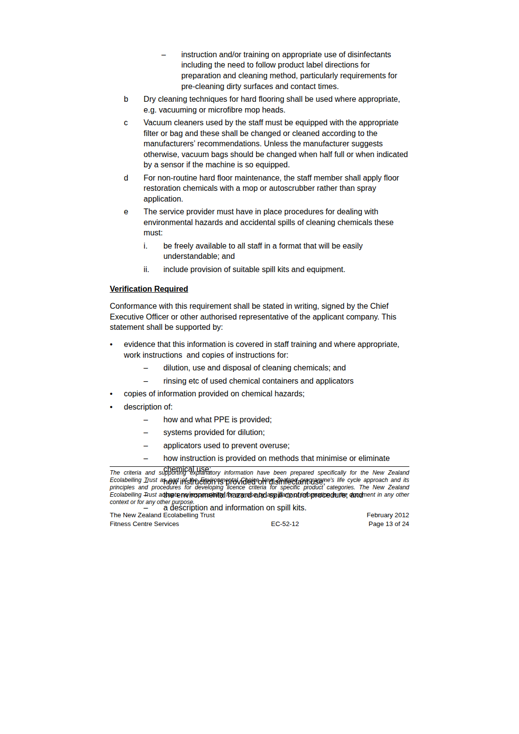–
instruction and/or training on appropriate use of disinfectants including the need to follow product label directions for preparation and cleaning method, particularly requirements for pre-cleaning dirty surfaces and contact times.
b
Dry cleaning techniques for hard flooring shall be used where appropriate, e.g. vacuuming or microfibre mop heads.
c
Vacuum cleaners used by the staff must be equipped with the appropriate filter or bag and these shall be changed or cleaned according to the manufacturers’ recommendations. Unless the manufacturer suggests otherwise, vacuum bags should be changed when half full or when indicated by a sensor if the machine is so equipped.
d
For non-routine hard floor maintenance, the staff member shall apply floor restoration chemicals with a mop or autoscrubber rather than spray application.
e
The service provider must have in place procedures for dealing with environmental hazards and accidental spills of cleaning chemicals these must:
i.
be freely available to all staff in a format that will be easily understandable; and
ii.
include provision of suitable spill kits and equipment.
Verification Required
Conformance with this requirement shall be stated in writing, signed by the Chief Executive Officer or other authorised representative of the applicant company. This statement shall be supported by:
•
evidence that this information is covered in staff training and where appropriate, work instructions and copies of instructions for:
–
dilution, use and disposal of cleaning chemicals; and
–
rinsing etc of used chemical containers and applicators
•
copies of information provided on chemical hazards;
•
description of:
–
how and what PPE is provided;
–
systems provided for dilution;
–
applicators used to prevent overuse;
–
how instruction is provided on methods that minimise or eliminate chemical use;
–
how instruction is provided on disinfectant use;
–
the environmental hazard and spill control procedure; and
–
a description and information on spill kits.
The criteria and supporting explanatory information have been prepared specifically for the New Zealand Ecolabelling Trust as part of the Environmental Choice New Zealand programme's life cycle approach and its principles and procedures for developing licence criteria for specific product categories. The New Zealand Ecolabelling Trust accepts no responsibility for any use by any party of information in the document in any other context or for any other purpose.
The New Zealand Ecolabelling Trust Fitness Centre Services
EC-52-12
February 2012 Page 13 of 24